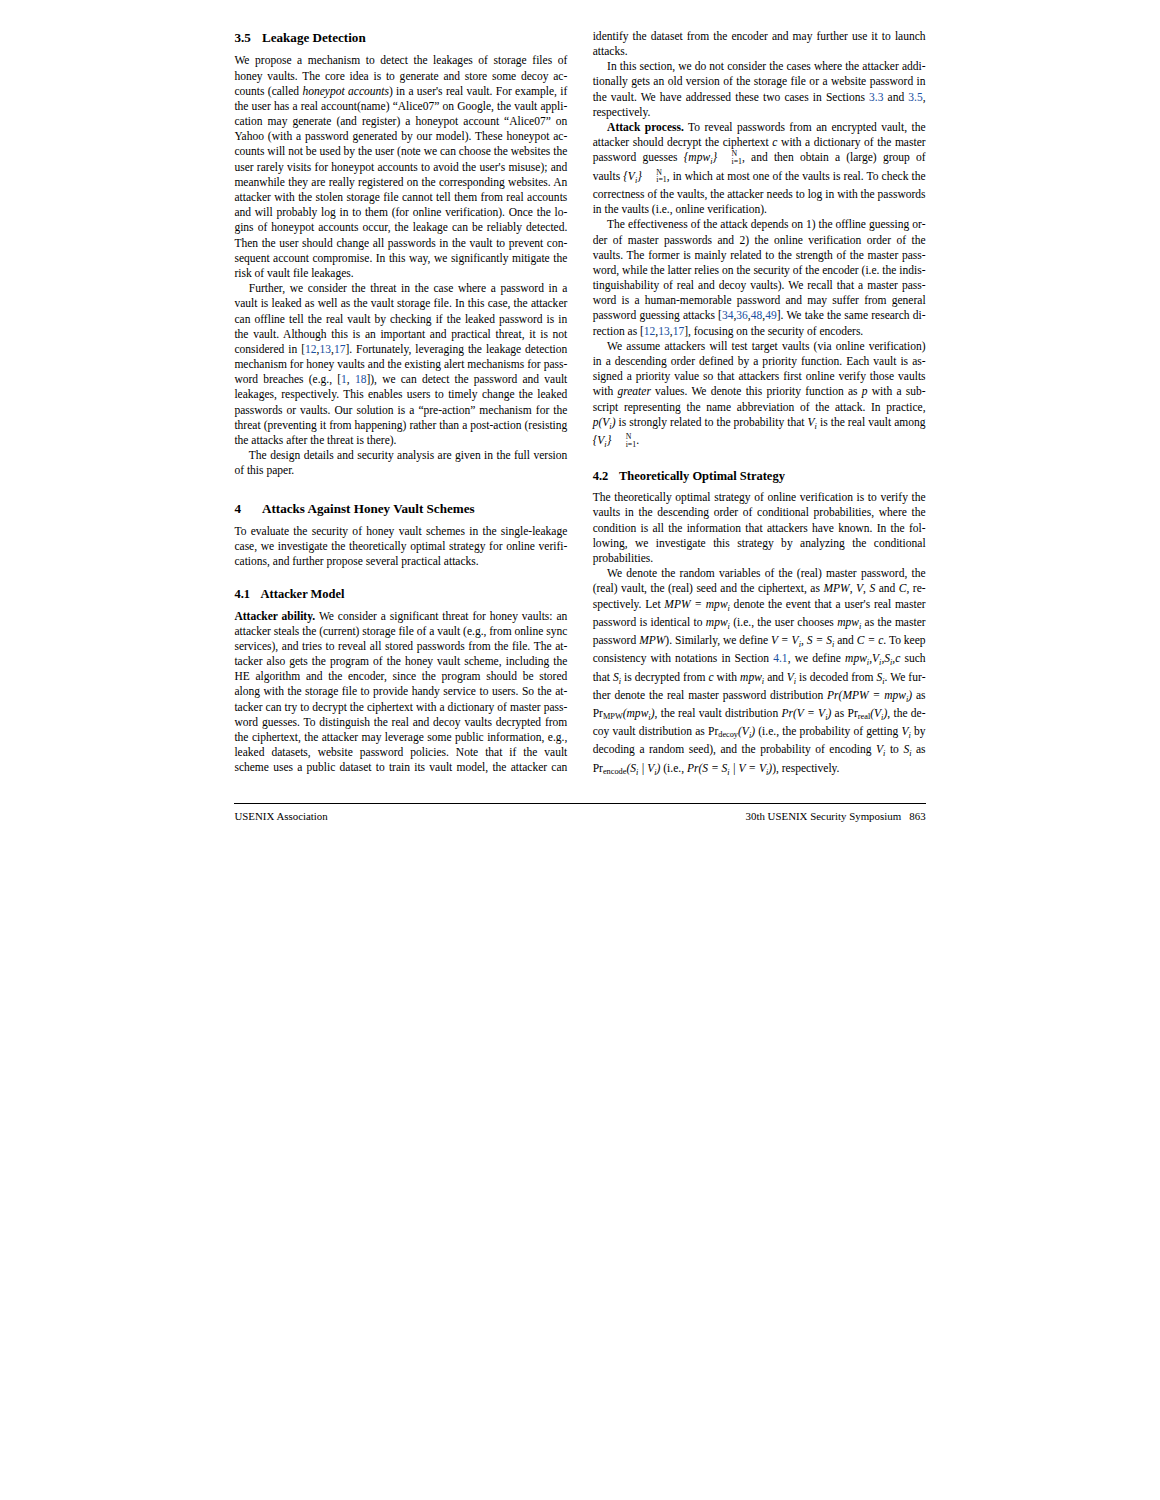3.5 Leakage Detection
We propose a mechanism to detect the leakages of storage files of honey vaults. The core idea is to generate and store some decoy accounts (called honeypot accounts) in a user's real vault. For example, if the user has a real account(name) “Alice07” on Google, the vault application may generate (and register) a honeypot account “Alice07” on Yahoo (with a password generated by our model). These honeypot accounts will not be used by the user (note we can choose the websites the user rarely visits for honeypot accounts to avoid the user's misuse); and meanwhile they are really registered on the corresponding websites. An attacker with the stolen storage file cannot tell them from real accounts and will probably log in to them (for online verification). Once the logins of honeypot accounts occur, the leakage can be reliably detected. Then the user should change all passwords in the vault to prevent consequent account compromise. In this way, we significantly mitigate the risk of vault file leakages.
Further, we consider the threat in the case where a password in a vault is leaked as well as the vault storage file. In this case, the attacker can offline tell the real vault by checking if the leaked password is in the vault. Although this is an important and practical threat, it is not considered in [12,13,17]. Fortunately, leveraging the leakage detection mechanism for honey vaults and the existing alert mechanisms for password breaches (e.g., [1, 18]), we can detect the password and vault leakages, respectively. This enables users to timely change the leaked passwords or vaults. Our solution is a “pre-action” mechanism for the threat (preventing it from happening) rather than a post-action (resisting the attacks after the threat is there).
The design details and security analysis are given in the full version of this paper.
4 Attacks Against Honey Vault Schemes
To evaluate the security of honey vault schemes in the single-leakage case, we investigate the theoretically optimal strategy for online verifications, and further propose several practical attacks.
4.1 Attacker Model
Attacker ability. We consider a significant threat for honey vaults: an attacker steals the (current) storage file of a vault (e.g., from online sync services), and tries to reveal all stored passwords from the file. The attacker also gets the program of the honey vault scheme, including the HE algorithm and the encoder, since the program should be stored along with the storage file to provide handy service to users. So the attacker can try to decrypt the ciphertext with a dictionary of master password guesses. To distinguish the real and decoy vaults decrypted from the ciphertext, the attacker may leverage some public information, e.g., leaked datasets, website password policies. Note that if the vault scheme uses a public dataset to train its vault model, the attacker can identify the dataset from the encoder and may further use it to launch attacks.
In this section, we do not consider the cases where the attacker additionally gets an old version of the storage file or a website password in the vault. We have addressed these two cases in Sections 3.3 and 3.5, respectively.
Attack process. To reveal passwords from an encrypted vault, the attacker should decrypt the ciphertext c with a dictionary of the master password guesses {mpwi}Ni=1, and then obtain a (large) group of vaults {Vi}Ni=1, in which at most one of the vaults is real. To check the correctness of the vaults, the attacker needs to log in with the passwords in the vaults (i.e., online verification).
The effectiveness of the attack depends on 1) the offline guessing order of master passwords and 2) the online verification order of the vaults. The former is mainly related to the strength of the master password, while the latter relies on the security of the encoder (i.e. the indistinguishability of real and decoy vaults). We recall that a master password is a human-memorable password and may suffer from general password guessing attacks [34,36,48,49]. We take the same research direction as [12,13,17], focusing on the security of encoders.
We assume attackers will test target vaults (via online verification) in a descending order defined by a priority function. Each vault is assigned a priority value so that attackers first online verify those vaults with greater values. We denote this priority function as p with a subscript representing the name abbreviation of the attack. In practice, p(Vi) is strongly related to the probability that Vi is the real vault among {Vi}Ni=1.
4.2 Theoretically Optimal Strategy
The theoretically optimal strategy of online verification is to verify the vaults in the descending order of conditional probabilities, where the condition is all the information that attackers have known. In the following, we investigate this strategy by analyzing the conditional probabilities.
We denote the random variables of the (real) master password, the (real) vault, the (real) seed and the ciphertext, as MPW, V, S and C, respectively. Let MPW = mpwi denote the event that a user's real master password is identical to mpwi (i.e., the user chooses mpwi as the master password MPW). Similarly, we define V = Vi, S = Si and C = c. To keep consistency with notations in Section 4.1, we define mpwi,Vi,Si,c such that Si is decrypted from c with mpwi and Vi is decoded from Si. We further denote the real master password distribution Pr(MPW = mpwi) as PrMPW(mpwi), the real vault distribution Pr(V = Vi) as Prreal(Vi), the decoy vault distribution as Prdecoy(Vi) (i.e., the probability of getting Vi by decoding a random seed), and the probability of encoding Vi to Si as Prencode(Si | Vi) (i.e., Pr(S = Si | V = Vi)), respectively.
USENIX Association
30th USENIX Security Symposium 863